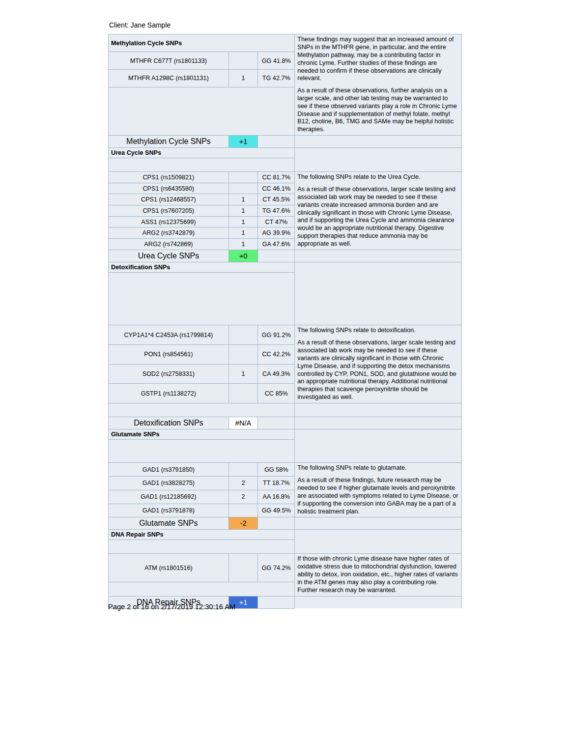Client: Jane Sample
| Methylation Cycle SNPs | These findings may suggest that an increased amount of SNPs in the MTHFR gene, in particular, and the entire Methylation pathway, may be a contributing factor in chronic Lyme. Further studies of these findings are needed to confirm if these observations are clinically relevant. As a result of these observations, further analysis on a larger scale, and other lab testing may be warranted to see if these observed variants play a role in Chronic Lyme Disease and if supplementation of methyl folate, methyl B12, choline, B6, TMG and SAMe may be helpful holistic therapies. |
| MTHFR C677T (rs1801133) | | GG 41.8% |
| MTHFR A1298C (rs1801131) | 1 | TG 42.7% |
| Methylation Cycle SNPs | +1 | | |
| Urea Cycle SNPs | |
| CPS1 (rs1509821) | | CC 81.7% | The following SNPs relate to the Urea Cycle. As a result of these observations, larger scale testing and associated lab work may be needed to see if these variants create increased ammonia burden and are clinically significant in those with Chronic Lyme Disease, and if supporting the Urea Cycle and ammonia clearance would be an appropriate nutritional therapy. Digestive support therapies that reduce ammonia may be appropriate as well. |
| CPS1 (rs6435580) | | CC 46.1% |
| CPS1 (rs12468557) | 1 | CT 45.5% |
| CPS1 (rs7607205) | 1 | TG 47.6% |
| ASS1 (rs12375699) | 1 | CT 47% |
| ARG2 (rs3742879) | 1 | AG 39.9% |
| ARG2 (rs742869) | 1 | GA 47.6% |
| Urea Cycle SNPs | +0 | | |
| Detoxification SNPs | |
| CYP1A1*4 C2453A (rs1799814) | | GG 91.2% | The following SNPs relate to detoxification. As a result of these observations, larger scale testing and associated lab work may be needed to see if these variants are clinically significant in those with Chronic Lyme Disease, and if supporting the detox mechanisms controlled by CYP, PON1, SOD, and glutathione would be an appropriate nutritional therapy. Additional nutritional therapies that scavenge peroxynitrite should be investigated as well. |
| PON1 (rs854561) | | CC 42.2% |
| SOD2 (rs2758331) | 1 | CA 49.3% |
| GSTP1 (rs1138272) | | CC 85% |
| Detoxification SNPs | #N/A | | |
| Glutamate SNPs | |
| GAD1 (rs3791850) | | GG 58% | The following SNPs relate to glutamate. As a result of these findings, future research may be needed to see if higher glutamate levels and peroxynitrite are associated with symptoms related to Lyme Disease, or if supporting the conversion into GABA may be a part of a holistic treatment plan. |
| GAD1 (rs3828275) | 2 | TT 18.7% |
| GAD1 (rs12185692) | 2 | AA 16.8% |
| GAD1 (rs3791878) | | GG 49.5% |
| Glutamate SNPs | -2 | | |
| DNA Repair SNPs | |
| ATM (rs1801516) | | GG 74.2% | If those with chronic Lyme disease have higher rates of oxidative stress due to mitochondrial dysfunction, lowered ability to detox, iron oxidation, etc., higher rates of variants in the ATM genes may also play a contributing role. Further research may be warranted. |
| DNA Repair SNPs | +1 | | |
Page 2 of 16 on 2/17/2019 12:30:16 AM